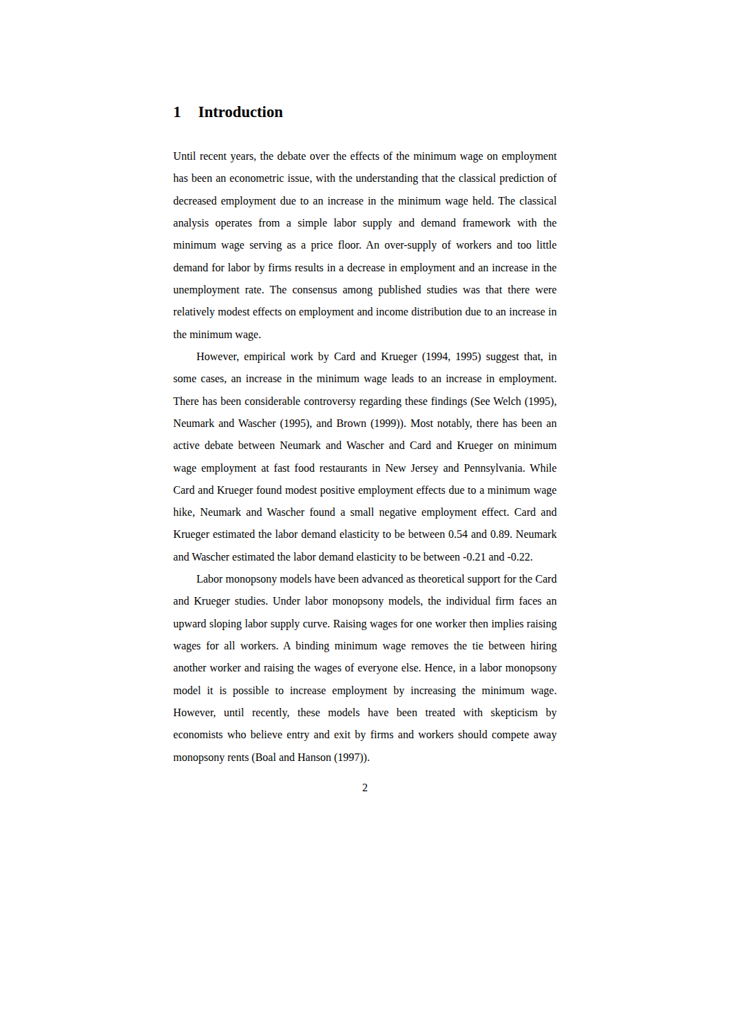1 Introduction
Until recent years, the debate over the effects of the minimum wage on employment has been an econometric issue, with the understanding that the classical prediction of decreased employment due to an increase in the minimum wage held. The classical analysis operates from a simple labor supply and demand framework with the minimum wage serving as a price floor. An over-supply of workers and too little demand for labor by firms results in a decrease in employment and an increase in the unemployment rate. The consensus among published studies was that there were relatively modest effects on employment and income distribution due to an increase in the minimum wage.
However, empirical work by Card and Krueger (1994, 1995) suggest that, in some cases, an increase in the minimum wage leads to an increase in employment. There has been considerable controversy regarding these findings (See Welch (1995), Neumark and Wascher (1995), and Brown (1999)). Most notably, there has been an active debate between Neumark and Wascher and Card and Krueger on minimum wage employment at fast food restaurants in New Jersey and Pennsylvania. While Card and Krueger found modest positive employment effects due to a minimum wage hike, Neumark and Wascher found a small negative employment effect. Card and Krueger estimated the labor demand elasticity to be between 0.54 and 0.89. Neumark and Wascher estimated the labor demand elasticity to be between -0.21 and -0.22.
Labor monopsony models have been advanced as theoretical support for the Card and Krueger studies. Under labor monopsony models, the individual firm faces an upward sloping labor supply curve. Raising wages for one worker then implies raising wages for all workers. A binding minimum wage removes the tie between hiring another worker and raising the wages of everyone else. Hence, in a labor monopsony model it is possible to increase employment by increasing the minimum wage. However, until recently, these models have been treated with skepticism by economists who believe entry and exit by firms and workers should compete away monopsony rents (Boal and Hanson (1997)).
2